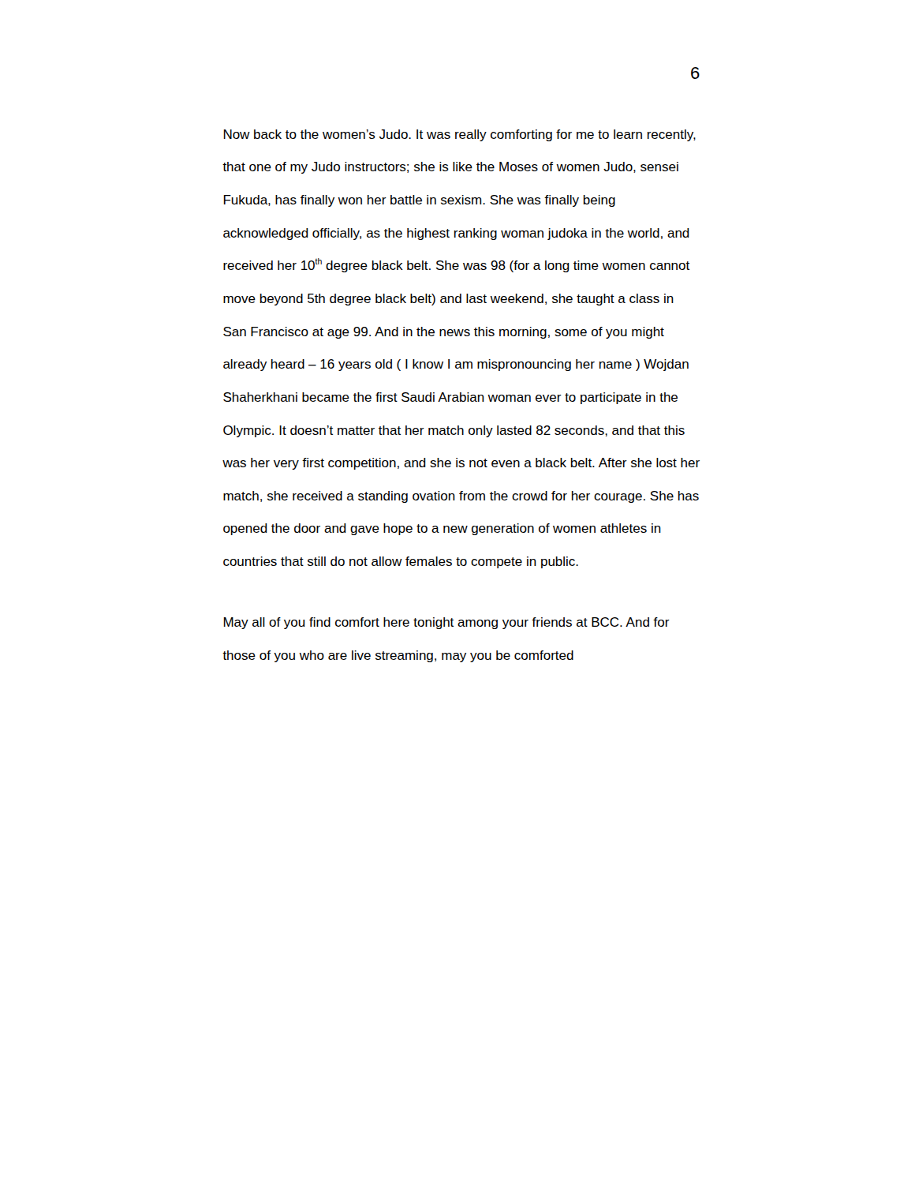6
Now back to the women’s Judo. It was really comforting for me to learn recently, that one of my Judo instructors; she is like the Moses of women Judo, sensei Fukuda, has finally won her battle in sexism. She was finally being acknowledged officially, as the highest ranking woman judoka in the world, and received her 10th degree black belt. She was 98 (for a long time women cannot move beyond 5th degree black belt) and last weekend, she taught a class in San Francisco at age 99. And in the news this morning, some of you might already heard – 16 years old ( I know I am mispronouncing her name ) Wojdan Shaherkhani became the first Saudi Arabian woman ever to participate in the Olympic. It doesn’t matter that her match only lasted 82 seconds, and that this was her very first competition, and she is not even a black belt. After she lost her match, she received a standing ovation from the crowd for her courage. She has opened the door and gave hope to a new generation of women athletes in countries that still do not allow females to compete in public.
May all of you find comfort here tonight among your friends at BCC. And for those of you who are live streaming, may you be comforted